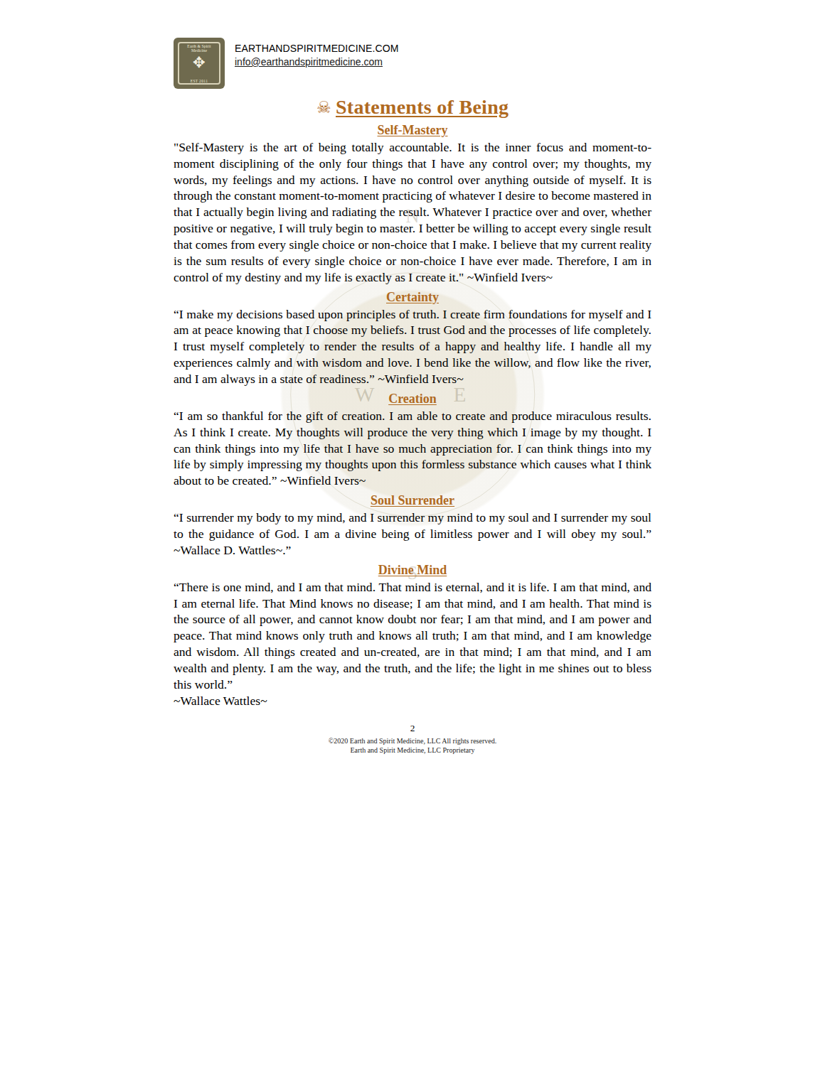N
S
Earth & Spirit
Medicine
✥
EST 2011
EARTHANDSPIRITMEDICINE.COM
info@earthandspiritmedicine.com
☠Statements of Being
Self-Mastery
"Self-Mastery is the art of being totally accountable. It is the inner focus and moment-to-moment disciplining of the only four things that I have any control over; my thoughts, my words, my feelings and my actions. I have no control over anything outside of myself. It is through the constant moment-to-moment practicing of whatever I desire to become mastered in that I actually begin living and radiating the result. Whatever I practice over and over, whether positive or negative, I will truly begin to master. I better be willing to accept every single result that comes from every single choice or non-choice that I make. I believe that my current reality is the sum results of every single choice or non-choice I have ever made. Therefore, I am in control of my destiny and my life is exactly as I create it." ~Winfield Ivers~
Certainty
“I make my decisions based upon principles of truth. I create firm foundations for myself and I am at peace knowing that I choose my beliefs. I trust God and the processes of life completely. I trust myself completely to render the results of a happy and healthy life. I handle all my experiences calmly and with wisdom and love. I bend like the willow, and flow like the river, and I am always in a state of readiness.” ~Winfield Ivers~
Creation
“I am so thankful for the gift of creation. I am able to create and produce miraculous results. As I think I create. My thoughts will produce the very thing which I image by my thought. I can think things into my life that I have so much appreciation for. I can think things into my life by simply impressing my thoughts upon this formless substance which causes what I think about to be created.” ~Winfield Ivers~
Soul Surrender
“I surrender my body to my mind, and I surrender my mind to my soul and I surrender my soul to the guidance of God. I am a divine being of limitless power and I will obey my soul.” ~Wallace D. Wattles~.”
Divine Mind
“There is one mind, and I am that mind. That mind is eternal, and it is life. I am that mind, and I am eternal life. That Mind knows no disease; I am that mind, and I am health. That mind is the source of all power, and cannot know doubt nor fear; I am that mind, and I am power and peace. That mind knows only truth and knows all truth; I am that mind, and I am knowledge and wisdom. All things created and un-created, are in that mind; I am that mind, and I am wealth and plenty. I am the way, and the truth, and the life; the light in me shines out to bless this world.”
~Wallace Wattles~
2
©2020 Earth and Spirit Medicine, LLC All rights reserved.
Earth and Spirit Medicine, LLC Proprietary